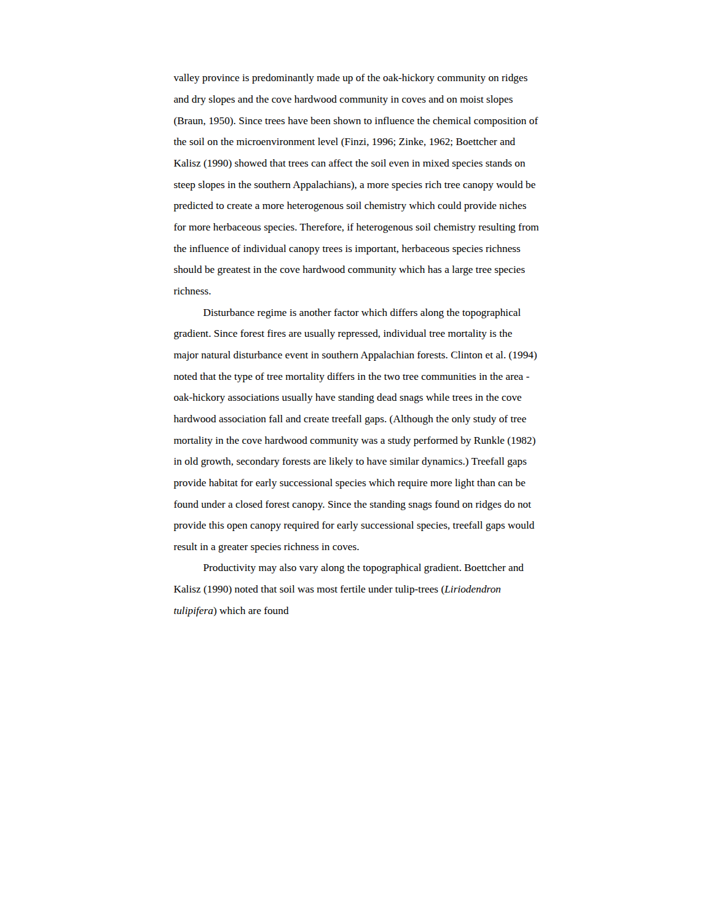valley province is predominantly made up of the oak-hickory community on ridges and dry slopes and the cove hardwood community in coves and on moist slopes (Braun, 1950). Since trees have been shown to influence the chemical composition of the soil on the microenvironment level (Finzi, 1996; Zinke, 1962; Boettcher and Kalisz (1990) showed that trees can affect the soil even in mixed species stands on steep slopes in the southern Appalachians), a more species rich tree canopy would be predicted to create a more heterogenous soil chemistry which could provide niches for more herbaceous species. Therefore, if heterogenous soil chemistry resulting from the influence of individual canopy trees is important, herbaceous species richness should be greatest in the cove hardwood community which has a large tree species richness.
Disturbance regime is another factor which differs along the topographical gradient. Since forest fires are usually repressed, individual tree mortality is the major natural disturbance event in southern Appalachian forests. Clinton et al. (1994) noted that the type of tree mortality differs in the two tree communities in the area - oak-hickory associations usually have standing dead snags while trees in the cove hardwood association fall and create treefall gaps. (Although the only study of tree mortality in the cove hardwood community was a study performed by Runkle (1982) in old growth, secondary forests are likely to have similar dynamics.) Treefall gaps provide habitat for early successional species which require more light than can be found under a closed forest canopy. Since the standing snags found on ridges do not provide this open canopy required for early successional species, treefall gaps would result in a greater species richness in coves.
Productivity may also vary along the topographical gradient. Boettcher and Kalisz (1990) noted that soil was most fertile under tulip-trees (Liriodendron tulipifera) which are found